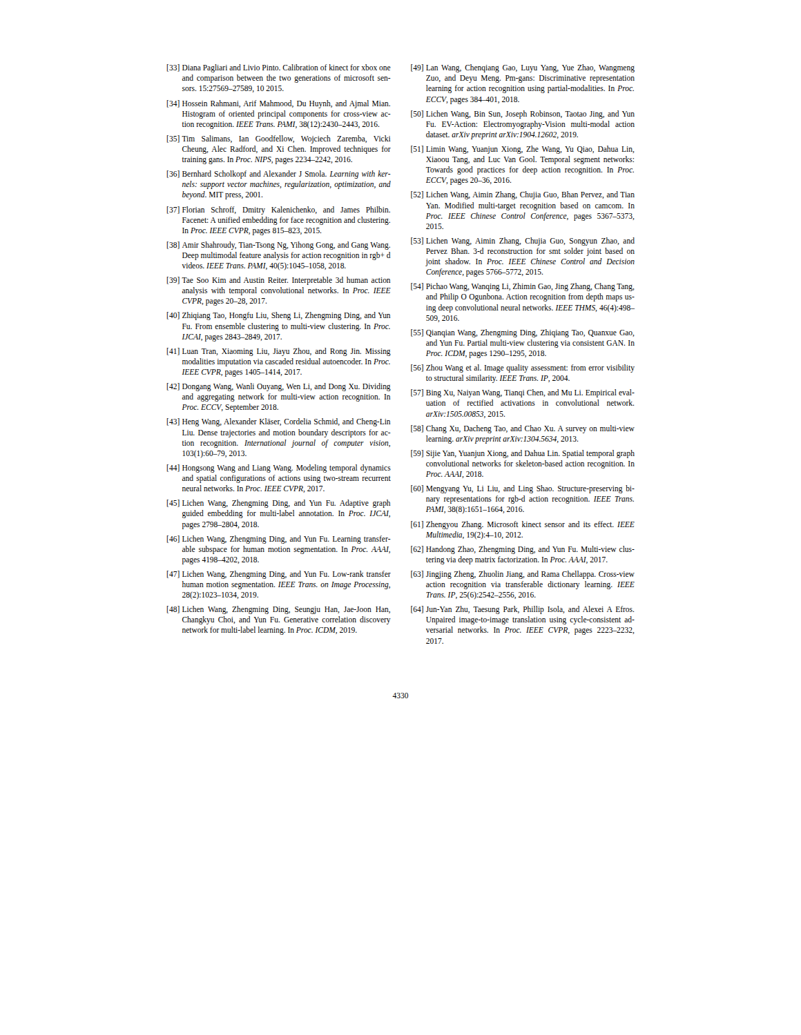[33] Diana Pagliari and Livio Pinto. Calibration of kinect for xbox one and comparison between the two generations of microsoft sensors. 15:27569–27589, 10 2015.
[34] Hossein Rahmani, Arif Mahmood, Du Huynh, and Ajmal Mian. Histogram of oriented principal components for cross-view action recognition. IEEE Trans. PAMI, 38(12):2430–2443, 2016.
[35] Tim Salimans, Ian Goodfellow, Wojciech Zaremba, Vicki Cheung, Alec Radford, and Xi Chen. Improved techniques for training gans. In Proc. NIPS, pages 2234–2242, 2016.
[36] Bernhard Scholkopf and Alexander J Smola. Learning with kernels: support vector machines, regularization, optimization, and beyond. MIT press, 2001.
[37] Florian Schroff, Dmitry Kalenichenko, and James Philbin. Facenet: A unified embedding for face recognition and clustering. In Proc. IEEE CVPR, pages 815–823, 2015.
[38] Amir Shahroudy, Tian-Tsong Ng, Yihong Gong, and Gang Wang. Deep multimodal feature analysis for action recognition in rgb+ d videos. IEEE Trans. PAMI, 40(5):1045–1058, 2018.
[39] Tae Soo Kim and Austin Reiter. Interpretable 3d human action analysis with temporal convolutional networks. In Proc. IEEE CVPR, pages 20–28, 2017.
[40] Zhiqiang Tao, Hongfu Liu, Sheng Li, Zhengming Ding, and Yun Fu. From ensemble clustering to multi-view clustering. In Proc. IJCAI, pages 2843–2849, 2017.
[41] Luan Tran, Xiaoming Liu, Jiayu Zhou, and Rong Jin. Missing modalities imputation via cascaded residual autoencoder. In Proc. IEEE CVPR, pages 1405–1414, 2017.
[42] Dongang Wang, Wanli Ouyang, Wen Li, and Dong Xu. Dividing and aggregating network for multi-view action recognition. In Proc. ECCV, September 2018.
[43] Heng Wang, Alexander Kläser, Cordelia Schmid, and Cheng-Lin Liu. Dense trajectories and motion boundary descriptors for action recognition. International journal of computer vision, 103(1):60–79, 2013.
[44] Hongsong Wang and Liang Wang. Modeling temporal dynamics and spatial configurations of actions using two-stream recurrent neural networks. In Proc. IEEE CVPR, 2017.
[45] Lichen Wang, Zhengming Ding, and Yun Fu. Adaptive graph guided embedding for multi-label annotation. In Proc. IJCAI, pages 2798–2804, 2018.
[46] Lichen Wang, Zhengming Ding, and Yun Fu. Learning transferable subspace for human motion segmentation. In Proc. AAAI, pages 4198–4202, 2018.
[47] Lichen Wang, Zhengming Ding, and Yun Fu. Low-rank transfer human motion segmentation. IEEE Trans. on Image Processing, 28(2):1023–1034, 2019.
[48] Lichen Wang, Zhengming Ding, Seungju Han, Jae-Joon Han, Changkyu Choi, and Yun Fu. Generative correlation discovery network for multi-label learning. In Proc. ICDM, 2019.
[49] Lan Wang, Chenqiang Gao, Luyu Yang, Yue Zhao, Wangmeng Zuo, and Deyu Meng. Pm-gans: Discriminative representation learning for action recognition using partial-modalities. In Proc. ECCV, pages 384–401, 2018.
[50] Lichen Wang, Bin Sun, Joseph Robinson, Taotao Jing, and Yun Fu. EV-Action: Electromyography-Vision multi-modal action dataset. arXiv preprint arXiv:1904.12602, 2019.
[51] Limin Wang, Yuanjun Xiong, Zhe Wang, Yu Qiao, Dahua Lin, Xiaoou Tang, and Luc Van Gool. Temporal segment networks: Towards good practices for deep action recognition. In Proc. ECCV, pages 20–36, 2016.
[52] Lichen Wang, Aimin Zhang, Chujia Guo, Bhan Pervez, and Tian Yan. Modified multi-target recognition based on camcom. In Proc. IEEE Chinese Control Conference, pages 5367–5373, 2015.
[53] Lichen Wang, Aimin Zhang, Chujia Guo, Songyun Zhao, and Pervez Bhan. 3-d reconstruction for smt solder joint based on joint shadow. In Proc. IEEE Chinese Control and Decision Conference, pages 5766–5772, 2015.
[54] Pichao Wang, Wanqing Li, Zhimin Gao, Jing Zhang, Chang Tang, and Philip O Ogunbona. Action recognition from depth maps using deep convolutional neural networks. IEEE THMS, 46(4):498–509, 2016.
[55] Qianqian Wang, Zhengming Ding, Zhiqiang Tao, Quanxue Gao, and Yun Fu. Partial multi-view clustering via consistent GAN. In Proc. ICDM, pages 1290–1295, 2018.
[56] Zhou Wang et al. Image quality assessment: from error visibility to structural similarity. IEEE Trans. IP, 2004.
[57] Bing Xu, Naiyan Wang, Tianqi Chen, and Mu Li. Empirical evaluation of rectified activations in convolutional network. arXiv:1505.00853, 2015.
[58] Chang Xu, Dacheng Tao, and Chao Xu. A survey on multi-view learning. arXiv preprint arXiv:1304.5634, 2013.
[59] Sijie Yan, Yuanjun Xiong, and Dahua Lin. Spatial temporal graph convolutional networks for skeleton-based action recognition. In Proc. AAAI, 2018.
[60] Mengyang Yu, Li Liu, and Ling Shao. Structure-preserving binary representations for rgb-d action recognition. IEEE Trans. PAMI, 38(8):1651–1664, 2016.
[61] Zhengyou Zhang. Microsoft kinect sensor and its effect. IEEE Multimedia, 19(2):4–10, 2012.
[62] Handong Zhao, Zhengming Ding, and Yun Fu. Multi-view clustering via deep matrix factorization. In Proc. AAAI, 2017.
[63] Jingjing Zheng, Zhuolin Jiang, and Rama Chellappa. Cross-view action recognition via transferable dictionary learning. IEEE Trans. IP, 25(6):2542–2556, 2016.
[64] Jun-Yan Zhu, Taesung Park, Phillip Isola, and Alexei A Efros. Unpaired image-to-image translation using cycle-consistent adversarial networks. In Proc. IEEE CVPR, pages 2223–2232, 2017.
4330